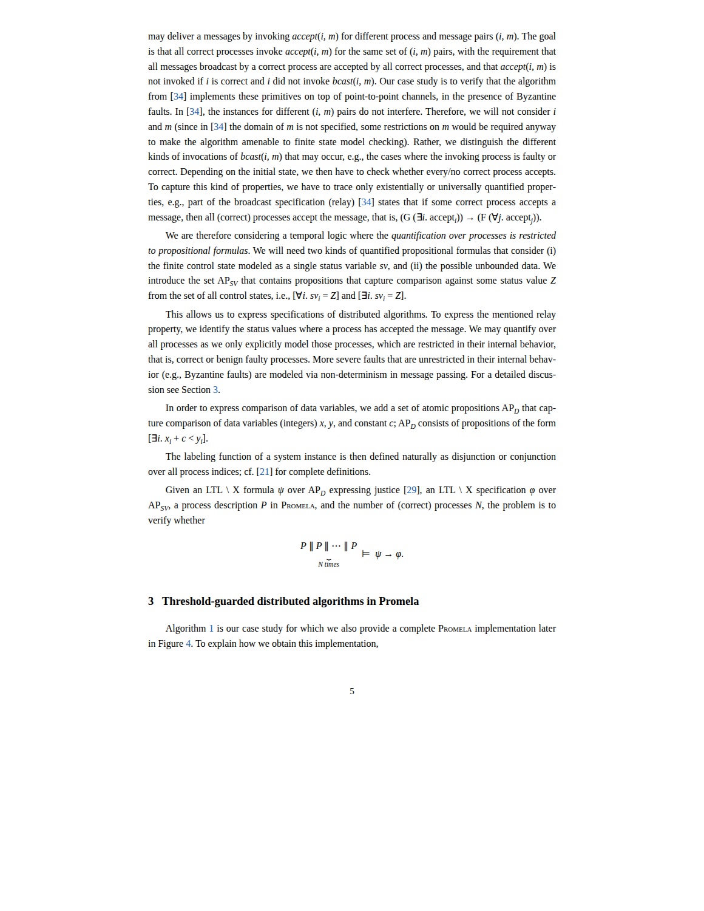may deliver a messages by invoking accept(i, m) for different process and message pairs (i, m). The goal is that all correct processes invoke accept(i, m) for the same set of (i, m) pairs, with the requirement that all messages broadcast by a correct process are accepted by all correct processes, and that accept(i, m) is not invoked if i is correct and i did not invoke bcast(i, m). Our case study is to verify that the algorithm from [34] implements these primitives on top of point-to-point channels, in the presence of Byzantine faults. In [34], the instances for different (i, m) pairs do not interfere. Therefore, we will not consider i and m (since in [34] the domain of m is not specified, some restrictions on m would be required anyway to make the algorithm amenable to finite state model checking). Rather, we distinguish the different kinds of invocations of bcast(i, m) that may occur, e.g., the cases where the invoking process is faulty or correct. Depending on the initial state, we then have to check whether every/no correct process accepts. To capture this kind of properties, we have to trace only existentially or universally quantified properties, e.g., part of the broadcast specification (relay) [34] states that if some correct process accepts a message, then all (correct) processes accept the message, that is, (G (∃i. accepti)) → (F (∀j. acceptj)).
We are therefore considering a temporal logic where the quantification over processes is restricted to propositional formulas. We will need two kinds of quantified propositional formulas that consider (i) the finite control state modeled as a single status variable sv, and (ii) the possible unbounded data. We introduce the set APSV that contains propositions that capture comparison against some status value Z from the set of all control states, i.e., [∀i. svi = Z] and [∃i. svi = Z].
This allows us to express specifications of distributed algorithms. To express the mentioned relay property, we identify the status values where a process has accepted the message. We may quantify over all processes as we only explicitly model those processes, which are restricted in their internal behavior, that is, correct or benign faulty processes. More severe faults that are unrestricted in their internal behavior (e.g., Byzantine faults) are modeled via non-determinism in message passing. For a detailed discussion see Section 3.
In order to express comparison of data variables, we add a set of atomic propositions APD that capture comparison of data variables (integers) x, y, and constant c; APD consists of propositions of the form [∃i. xi + c < yi].
The labeling function of a system instance is then defined naturally as disjunction or conjunction over all process indices; cf. [21] for complete definitions.
Given an LTL \ X formula ψ over APD expressing justice [29], an LTL \ X specification φ over APSV, a process description P in Promela, and the number of (correct) processes N, the problem is to verify whether
P ∥ P ∥ ⋯ ∥ P ⏟ N times ⊨ ψ → φ.
3 Threshold-guarded distributed algorithms in Promela
Algorithm 1 is our case study for which we also provide a complete Promela implementation later in Figure 4. To explain how we obtain this implementation,
5